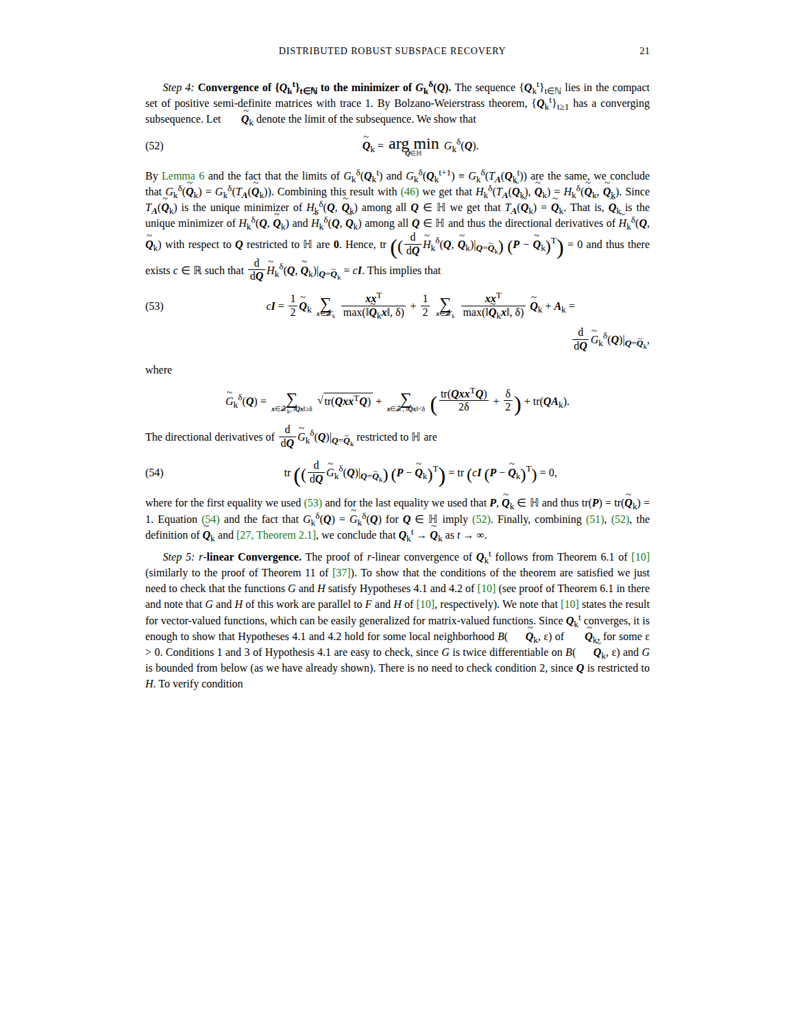DISTRIBUTED ROBUST SUBSPACE RECOVERY 21
Step 4: Convergence of {Qkt}t∈ℕ to the minimizer of Gkδ(Q). The sequence {Qkt}t∈ℕ lies in the compact set of positive semi-definite matrices with trace 1. By Bolzano-Weierstrass theorem, {Qkt}t≥1 has a converging subsequence. Let Qk denote the limit of the subsequence. We show that
(52) Qk = arg min Q∈ℍ Gkδ(Q).
By Lemma 6 and the fact that the limits of Gkδ(Qkt) and Gkδ(Qkt+1) ≡ Gkδ(TA(Qkt)) are the same, we conclude that Gkδ(Qk) = Gkδ(TA(Qk)). Combining this result with (46) we get that Hkδ(TA(Qk), Qk) = Hkδ(Qk, Qk). Since TA(Qk) is the unique minimizer of Hkδ(Q, Qk) among all Q ∈ ℍ we get that TA(Qk) = Qk. That is, Qk is the unique minimizer of Hkδ(Q, Qk) and Hkδ(Q, Qk) among all Q ∈ ℍ and thus the directional derivatives of Hkδ(Q, Qk) with respect to Q restricted to ℍ are 0. Hence, tr ((ddQ Hkδ(Q, Qk)|Q=Qk) (P − Qk)T) = 0 and thus there exists c ∈ ℝ such that ddQ Hkδ(Q, Qk)|Q=Qk = cI. This implies that
(53) cI = 12 Qk ∑x∈𝒳k xxT max(‖Qkx‖, δ) + 12 ∑x∈𝒳k xxT max(‖Qkx‖, δ) Qk + Ak =
ddQ Gkδ(Q)|Q=Qk,
where
Gkδ(Q) = ∑x∈𝒳k, ‖Qx‖≥δ tr(QxxTQ) + ∑x∈𝒳, ‖Qx‖<δ (tr(QxxTQ) 2δ + δ 2) + tr(QAk).
The directional derivatives of ddQ Gkδ(Q)|Q=Qk restricted to ℍ are
(54) tr ((ddQ Gkδ(Q)|Q=Qk) (P − Qk)T) = tr (cI (P − Qk)T) = 0,
where for the first equality we used (53) and for the last equality we used that P, Qk ∈ ℍ and thus tr(P) = tr(Qk) = 1. Equation (54) and the fact that Gkδ(Q) = Gkδ(Q) for Q ∈ ℍ imply (52). Finally, combining (51), (52), the definition of Qk and [27, Theorem 2.1], we conclude that Qkt → Qk as t → ∞.
Step 5: r-linear Convergence. The proof of r-linear convergence of Qkt follows from Theorem 6.1 of [10] (similarly to the proof of Theorem 11 of [37]). To show that the conditions of the theorem are satisfied we just need to check that the functions G and H satisfy Hypotheses 4.1 and 4.2 of [10] (see proof of Theorem 6.1 in there and note that G and H of this work are parallel to F and H of [10], respectively). We note that [10] states the result for vector-valued functions, which can be easily generalized for matrix-valued functions. Since Qkt converges, it is enough to show that Hypotheses 4.1 and 4.2 hold for some local neighborhood B(Qk, ε) of Qk, for some ε > 0. Conditions 1 and 3 of Hypothesis 4.1 are easy to check, since G is twice differentiable on B(Qk, ε) and G is bounded from below (as we have already shown). There is no need to check condition 2, since Q is restricted to H. To verify condition